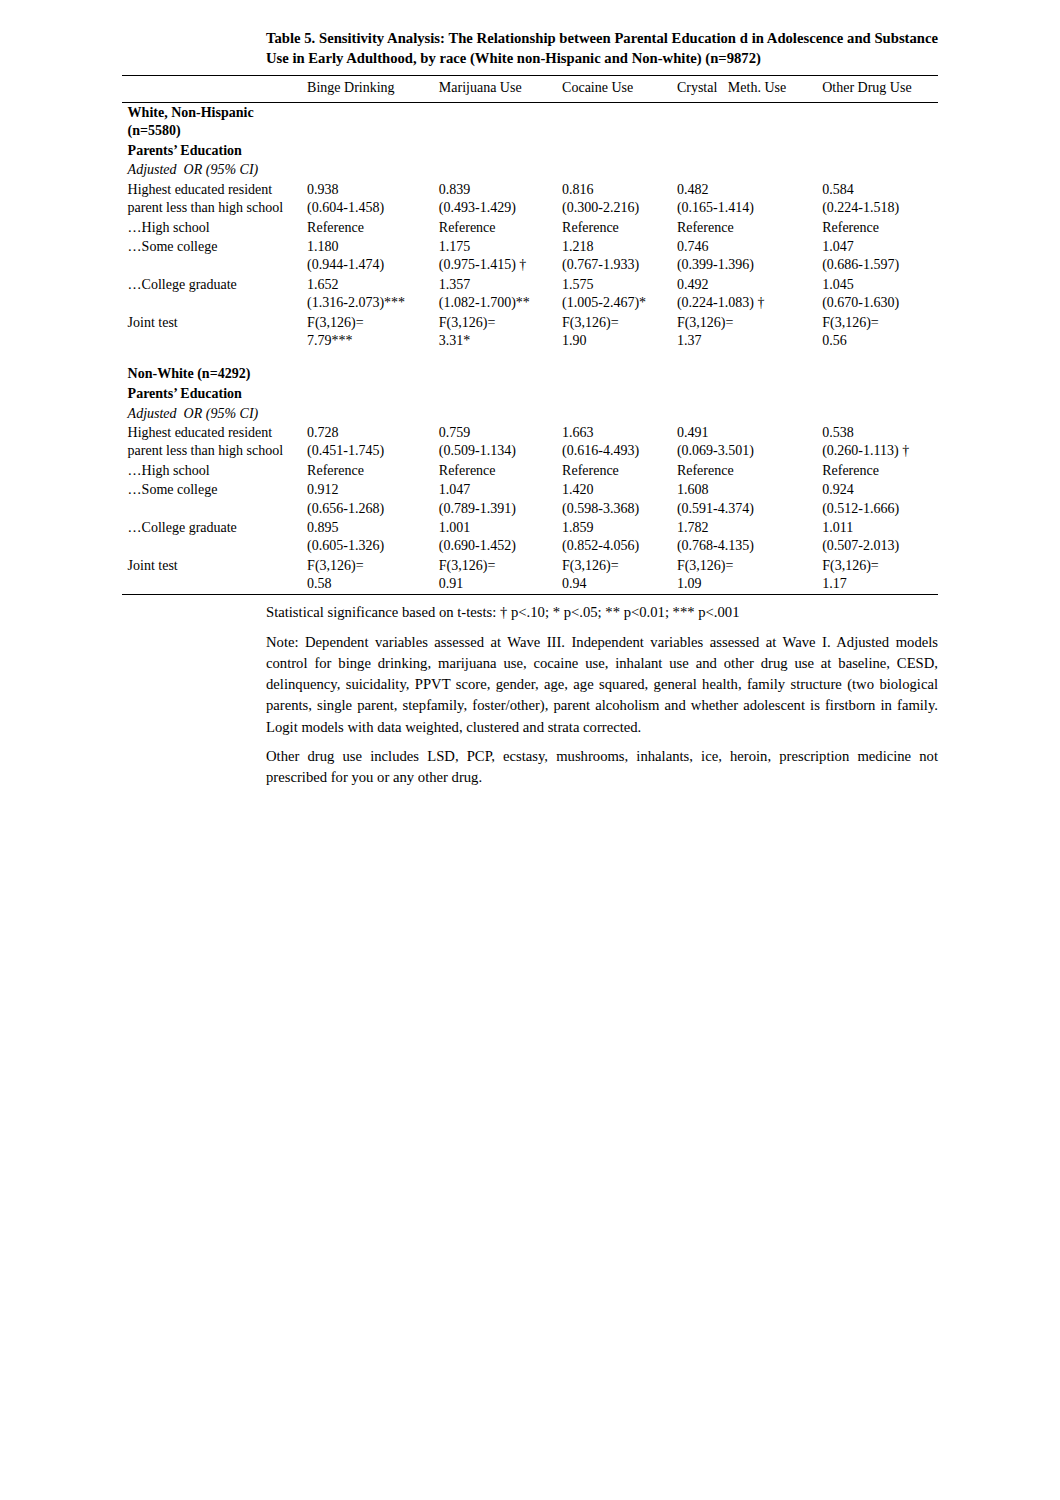Table 5. Sensitivity Analysis: The Relationship between Parental Education d in Adolescence and Substance Use in Early Adulthood, by race (White non-Hispanic and Non-white) (n=9872)
| | Binge Drinking | Marijuana Use | Cocaine Use | Crystal Meth. Use | Other Drug Use |
| --- | --- | --- | --- | --- | --- |
| White, Non-Hispanic (n=5580) | | | | | |
| Parents’ Education | | | | | |
| Adjusted OR (95% CI) | | | | | |
| Highest educated resident parent less than high school | 0.938 (0.604-1.458) | 0.839 (0.493-1.429) | 0.816 (0.300-2.216) | 0.482 (0.165-1.414) | 0.584 (0.224-1.518) |
| …High school | Reference | Reference | Reference | Reference | Reference |
| …Some college | 1.180 (0.944-1.474) | 1.175 (0.975-1.415) † | 1.218 (0.767-1.933) | 0.746 (0.399-1.396) | 1.047 (0.686-1.597) |
| …College graduate | 1.652 (1.316-2.073)*** | 1.357 (1.082-1.700)** | 1.575 (1.005-2.467)* | 0.492 (0.224-1.083) † | 1.045 (0.670-1.630) |
| Joint test | F(3,126)= 7.79*** | F(3,126)= 3.31* | F(3,126)= 1.90 | F(3,126)= 1.37 | F(3,126)= 0.56 |
| Non-White (n=4292) | | | | | |
| Parents’ Education | | | | | |
| Adjusted OR (95% CI) | | | | | |
| Highest educated resident parent less than high school | 0.728 (0.451-1.745) | 0.759 (0.509-1.134) | 1.663 (0.616-4.493) | 0.491 (0.069-3.501) | 0.538 (0.260-1.113) † |
| …High school | Reference | Reference | Reference | Reference | Reference |
| …Some college | 0.912 (0.656-1.268) | 1.047 (0.789-1.391) | 1.420 (0.598-3.368) | 1.608 (0.591-4.374) | 0.924 (0.512-1.666) |
| …College graduate | 0.895 (0.605-1.326) | 1.001 (0.690-1.452) | 1.859 (0.852-4.056) | 1.782 (0.768-4.135) | 1.011 (0.507-2.013) |
| Joint test | F(3,126)= 0.58 | F(3,126)= 0.91 | F(3,126)= 0.94 | F(3,126)= 1.09 | F(3,126)= 1.17 |
Statistical significance based on t-tests: † p<.10; * p<.05; ** p<0.01; *** p<.001
Note: Dependent variables assessed at Wave III. Independent variables assessed at Wave I. Adjusted models control for binge drinking, marijuana use, cocaine use, inhalant use and other drug use at baseline, CESD, delinquency, suicidality, PPVT score, gender, age, age squared, general health, family structure (two biological parents, single parent, stepfamily, foster/other), parent alcoholism and whether adolescent is firstborn in family. Logit models with data weighted, clustered and strata corrected.
Other drug use includes LSD, PCP, ecstasy, mushrooms, inhalants, ice, heroin, prescription medicine not prescribed for you or any other drug.